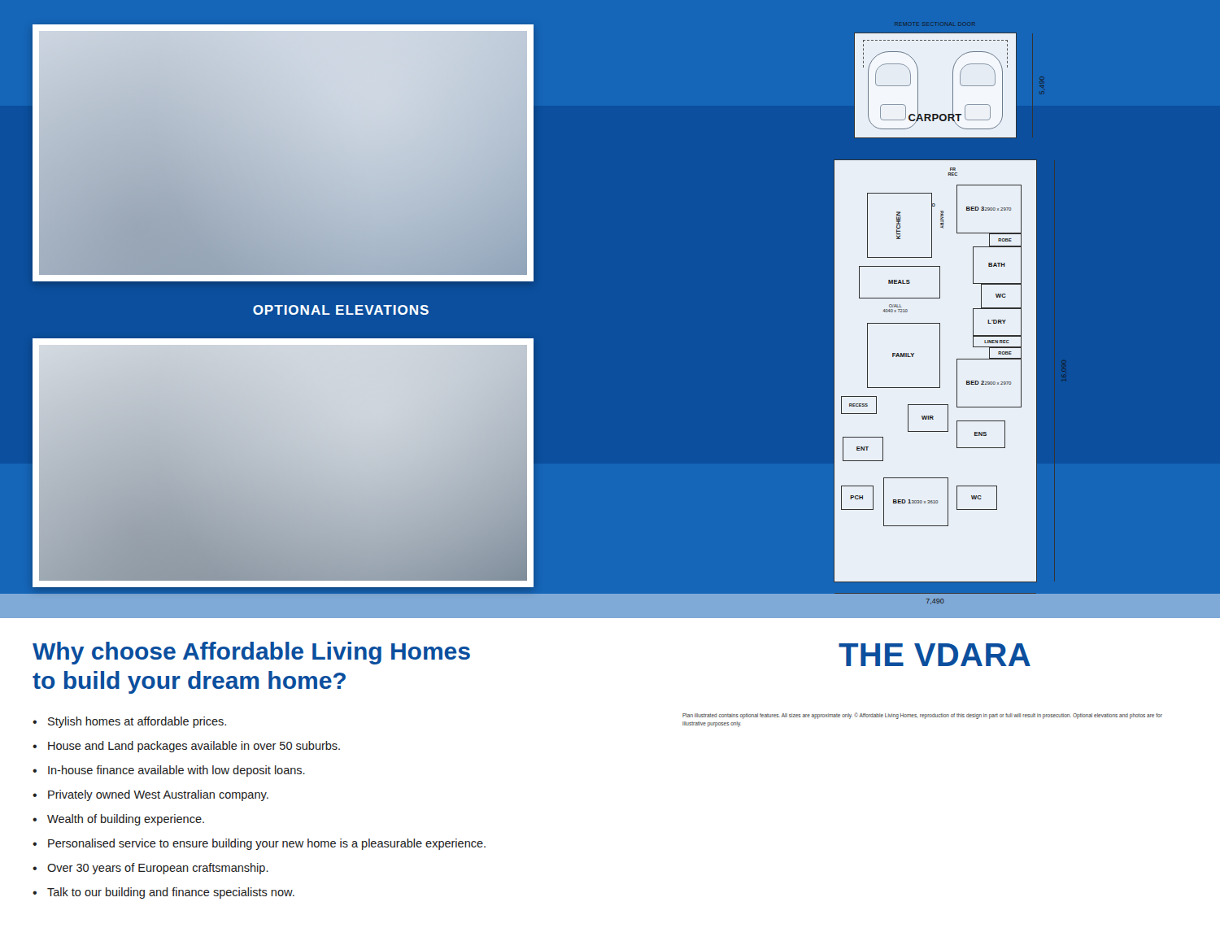OPTIONAL ELEVATIONS
Why choose Affordable Living Homes
to build your dream home?
Stylish homes at affordable prices.
House and Land packages available in over 50 suburbs.
In-house finance available with low deposit loans.
Privately owned West Australian company.
Wealth of building experience.
Personalised service to ensure building your new home is a pleasurable experience.
Over 30 years of European craftsmanship.
Talk to our building and finance specialists now.
REMOTE SECTIONAL DOOR
CARPORT
5,490
FR
REC UBO PANTRY
KITCHEN
BED 32900 x 2970
ROBE
BATH
WC
L'DRY
LINEN REC
ROBE
BED 22900 x 2970
MEALS
O/ALL
4040 x 7210
FAMILY
RECESS
WIR
ENT
ENS
BED 13030 x 3610
WC
PCH
16,090
7,490
THE VDARA
Plan illustrated contains optional features. All sizes are approximate only. © Affordable Living Homes, reproduction of this design in part or full will result in prosecution. Optional elevations and photos are for illustrative purposes only.